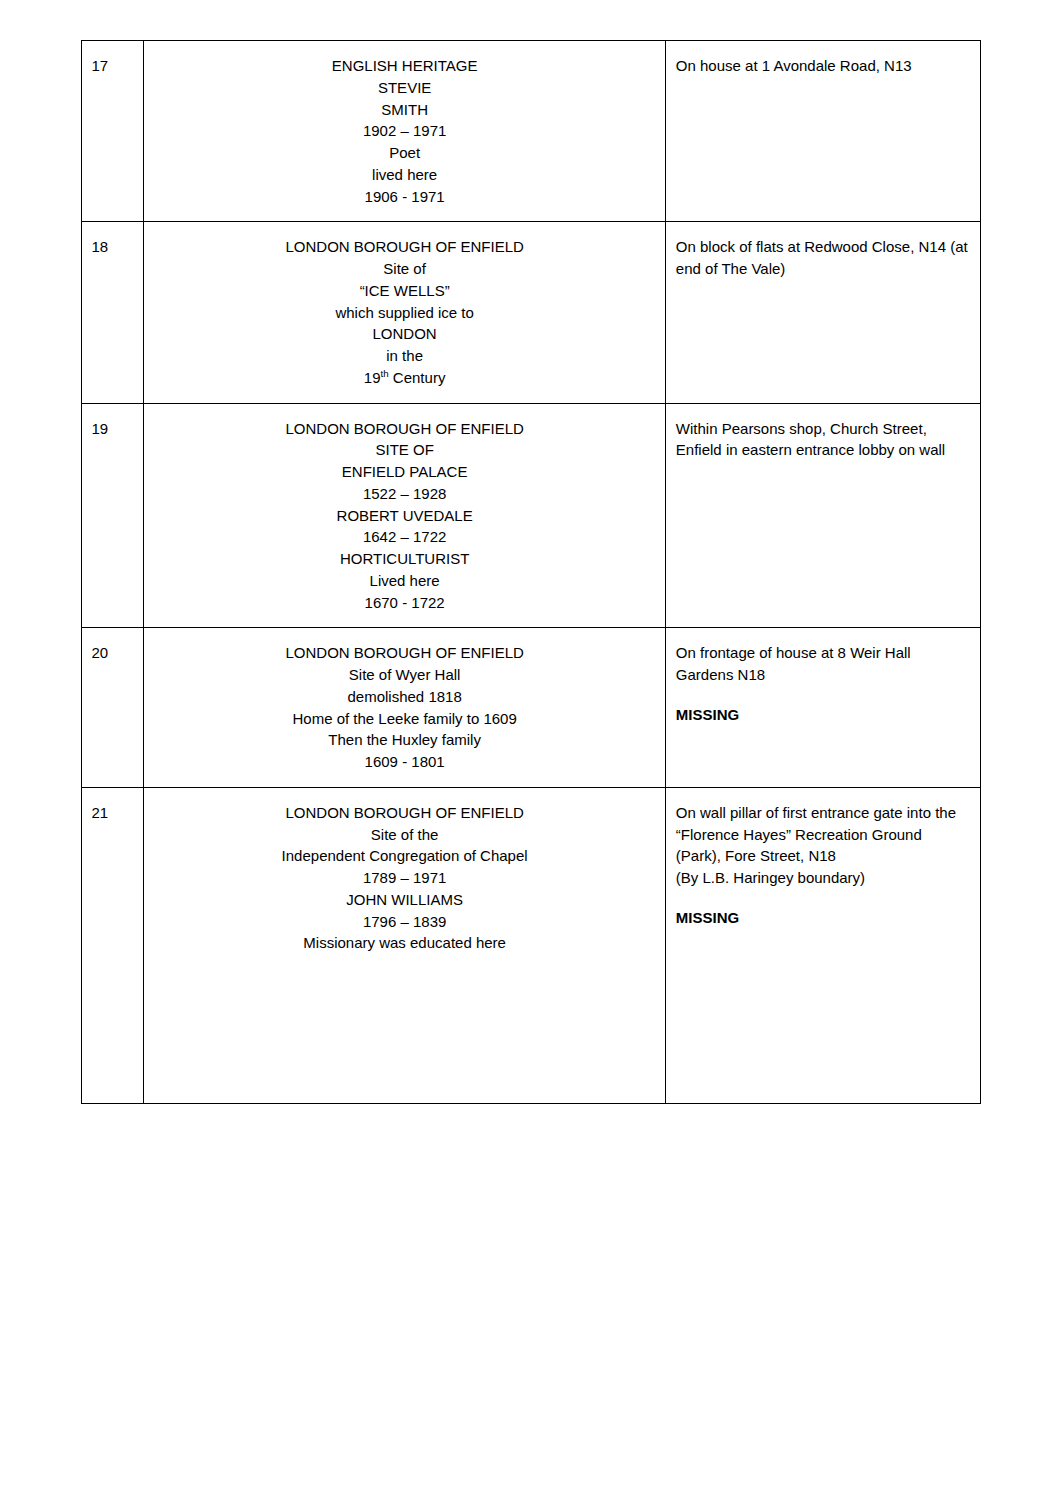| 17 | ENGLISH HERITAGE STEVIE SMITH 1902 – 1971 Poet lived here 1906 - 1971 | On house at 1 Avondale Road, N13 |
| 18 | LONDON BOROUGH OF ENFIELD Site of “ICE WELLS” which supplied ice to LONDON in the 19 th Century | On block of flats at Redwood Close, N14 (at end of The Vale) |
| 19 | LONDON BOROUGH OF ENFIELD SITE OF ENFIELD PALACE 1522 – 1928 ROBERT UVEDALE 1642 – 1722 HORTICULTURIST Lived here 1670 - 1722 | Within Pearsons shop, Church Street, Enfield in eastern entrance lobby on wall |
| 20 | LONDON BOROUGH OF ENFIELD Site of Wyer Hall demolished 1818 Home of the Leeke family to 1609 Then the Huxley family 1609 - 1801 | On frontage of house at 8 Weir Hall Gardens N18 MISSING |
| 21 | LONDON BOROUGH OF ENFIELD Site of the Independent Congregation of Chapel 1789 – 1971 JOHN WILLIAMS 1796 – 1839 Missionary was educated here | On wall pillar of first entrance gate into the “Florence Hayes” Recreation Ground (Park), Fore Street, N18 (By L.B. Haringey boundary) MISSING |